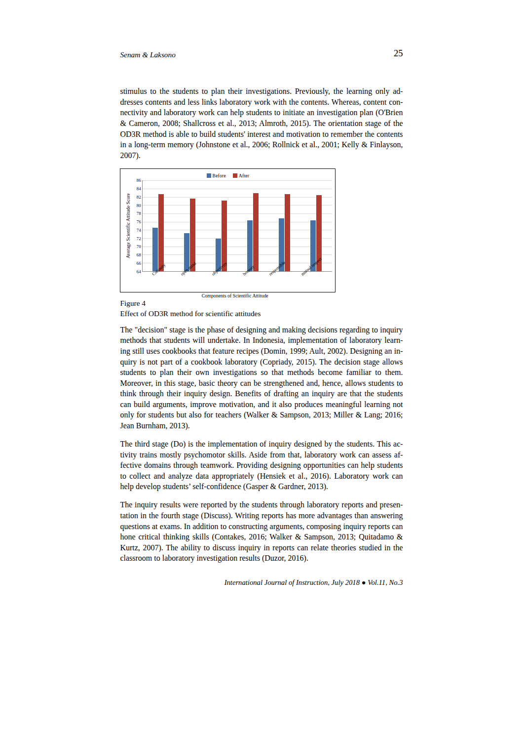Senam & Laksono25
stimulus to the students to plan their investigations. Previously, the learning only addresses contents and less links laboratory work with the contents. Whereas, content connectivity and laboratory work can help students to initiate an investigation plan (O'Brien & Cameron, 2008; Shallcross et al., 2013; Almroth, 2015). The orientation stage of the OD3R method is able to build students' interest and motivation to remember the contents in a long-term memory (Johnstone et al., 2006; Rollnick et al., 2001; Kelly & Finlayson, 2007).
Before After
Average Scientific Attitude Score
86 84 82 80 78 76 74 72 70 68 66 64
Curiosity open mind objectivity honesty responsible mutual respect
Components of Scientific Attitude
Figure 4 Effect of OD3R method for scientific attitudes
The "decision" stage is the phase of designing and making decisions regarding to inquiry methods that students will undertake. In Indonesia, implementation of laboratory learning still uses cookbooks that feature recipes (Domin, 1999; Ault, 2002). Designing an inquiry is not part of a cookbook laboratory (Copriady, 2015). The decision stage allows students to plan their own investigations so that methods become familiar to them. Moreover, in this stage, basic theory can be strengthened and, hence, allows students to think through their inquiry design. Benefits of drafting an inquiry are that the students can build arguments, improve motivation, and it also produces meaningful learning not only for students but also for teachers (Walker & Sampson, 2013; Miller & Lang; 2016; Jean Burnham, 2013).
The third stage (Do) is the implementation of inquiry designed by the students. This activity trains mostly psychomotor skills. Aside from that, laboratory work can assess affective domains through teamwork. Providing designing opportunities can help students to collect and analyze data appropriately (Hensiek et al., 2016). Laboratory work can help develop students’ self-confidence (Gasper & Gardner, 2013).
The inquiry results were reported by the students through laboratory reports and presentation in the fourth stage (Discuss). Writing reports has more advantages than answering questions at exams. In addition to constructing arguments, composing inquiry reports can hone critical thinking skills (Contakes, 2016; Walker & Sampson, 2013; Quitadamo & Kurtz, 2007). The ability to discuss inquiry in reports can relate theories studied in the classroom to laboratory investigation results (Duzor, 2016).
International Journal of Instruction, July 2018 ● Vol.11, No.3